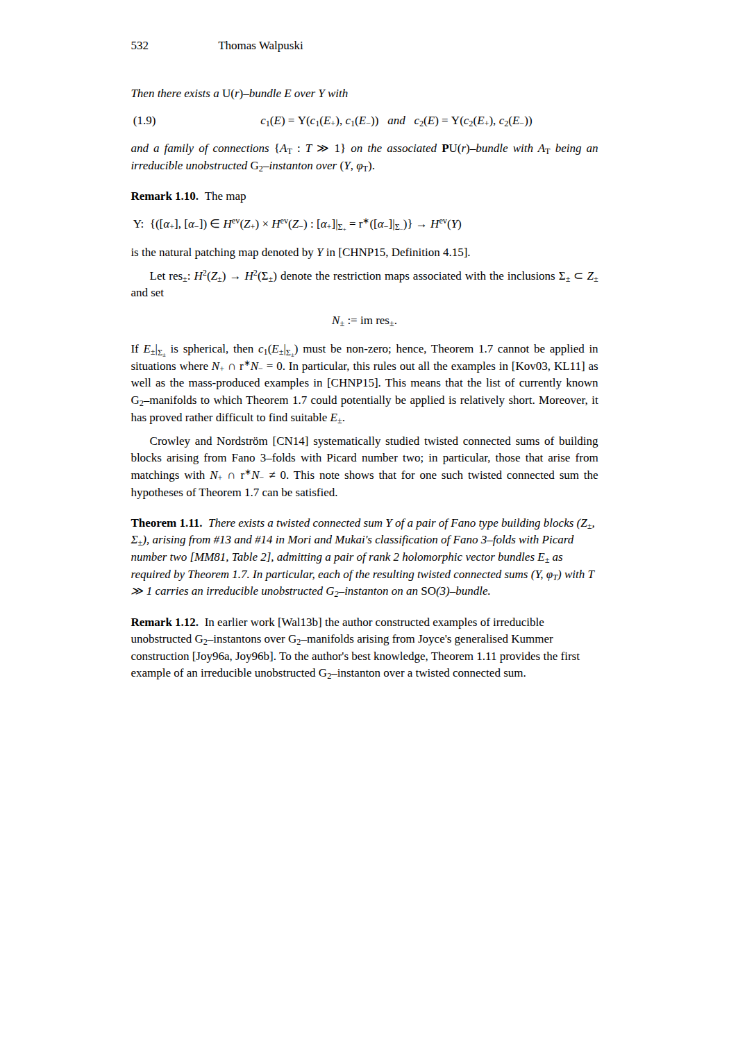532
Thomas Walpuski
Then there exists a U(r)–bundle E over Y with
(1.9)
c 1(E) = Υ(c 1(E+), c 1(E−)) and c 2(E) = Υ(c 2(E+), c 2(E−))
and a family of connections {AT : T ≫ 1} on the associated PU(r)–bundle with A T being an irreducible unobstructed G2–instanton over (Y, φT).
Remark 1.10. The map
Υ: {([α+], [α−]) ∈ Hev(Z+) × Hev(Z−) : [α+]|Σ+ = r∗([α−]|Σ−)} → Hev(Y)
is the natural patching map denoted by Y in [CHNP15, Definition 4.15].
Let res±: H 2(Z±) → H 2(Σ±) denote the restriction maps associated with the inclusions Σ± ⊂ Z± and set
N± := im res±.
If E±|Σ± is spherical, then c 1(E±|Σ±) must be non-zero; hence, Theorem 1.7 cannot be applied in situations where N+ ∩ r∗N− = 0. In particular, this rules out all the examples in [Kov03, KL11] as well as the mass-produced examples in [CHNP15]. This means that the list of currently known G2–manifolds to which Theorem 1.7 could potentially be applied is relatively short. Moreover, it has proved rather difficult to find suitable E±.
Crowley and Nordström [CN14] systematically studied twisted connected sums of building blocks arising from Fano 3–folds with Picard number two; in particular, those that arise from matchings with N+ ∩ r∗N− ≠ 0. This note shows that for one such twisted connected sum the hypotheses of Theorem 1.7 can be satisfied.
Theorem 1.11. There exists a twisted connected sum Y of a pair of Fano type building blocks (Z±, Σ±), arising from #13 and #14 in Mori and Mukai's classification of Fano 3–folds with Picard number two [MM81, Table 2], admitting a pair of rank 2 holomorphic vector bundles E± as required by Theorem 1.7. In particular, each of the resulting twisted connected sums (Y, φT) with T ≫ 1 carries an irreducible unobstructed G2–instanton on an SO(3)–bundle.
Remark 1.12. In earlier work [Wal13b] the author constructed examples of irreducible unobstructed G2–instantons over G2–manifolds arising from Joyce's generalised Kummer construction [Joy96a, Joy96b]. To the author's best knowledge, Theorem 1.11 provides the first example of an irreducible unobstructed G2–instanton over a twisted connected sum.